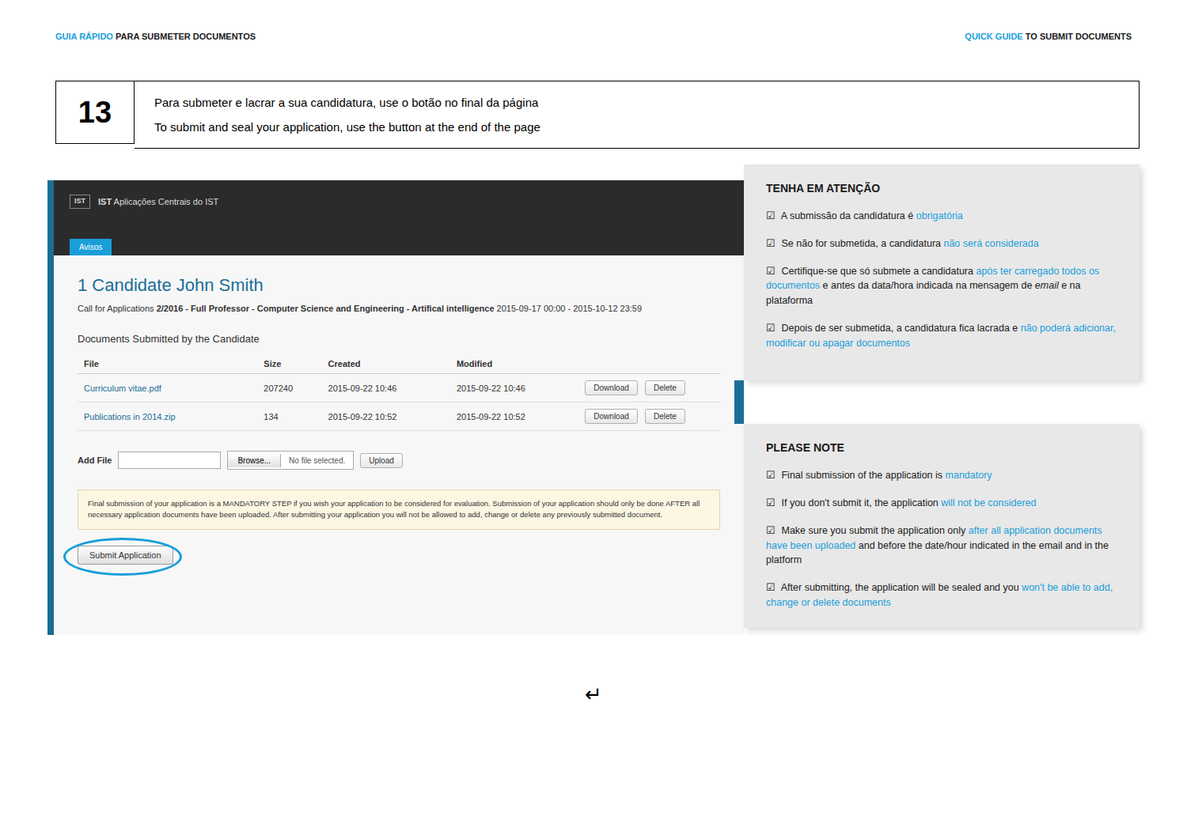GUIA RÁPIDO PARA SUBMETER DOCUMENTOS
QUICK GUIDE TO SUBMIT DOCUMENTS
13
Para submeter e lacrar a sua candidatura, use o botão no final da página
To submit and seal your application, use the button at the end of the page
IST
IST Aplicações Centrais do IST
Avisos
1 Candidate John Smith
Call for Applications 2/2016 - Full Professor - Computer Science and Engineering - Artifical intelligence 2015-09-17 00:00 - 2015-10-12 23:59
Documents Submitted by the Candidate
| File | Size | Created | Modified | |
| --- | --- | --- | --- | --- |
| Curriculum vitae.pdf | 207240 | 2015-09-22 10:46 | 2015-09-22 10:46 | Download Delete |
| Publications in 2014.zip | 134 | 2015-09-22 10:52 | 2015-09-22 10:52 | Download Delete |
Add File
Browse...
No file selected.
Upload
Final submission of your application is a MANDATORY STEP if you wish your application to be considered for evaluation. Submission of your application should only be done AFTER all necessary application documents have been uploaded. After submitting your application you will not be allowed to add, change or delete any previously submitted document.
Submit Application
TENHA EM ATENÇÃO
☑ A submissão da candidatura é obrigatória
☑ Se não for submetida, a candidatura não será considerada
☑ Certifique-se que só submete a candidatura após ter carregado todos os documentos e antes da data/hora indicada na mensagem de email e na plataforma
☑ Depois de ser submetida, a candidatura fica lacrada e não poderá adicionar, modificar ou apagar documentos
PLEASE NOTE
☑ Final submission of the application is mandatory
☑ If you don't submit it, the application will not be considered
☑ Make sure you submit the application only after all application documents have been uploaded and before the date/hour indicated in the email and in the platform
☑ After submitting, the application will be sealed and you won't be able to add, change or delete documents
↵